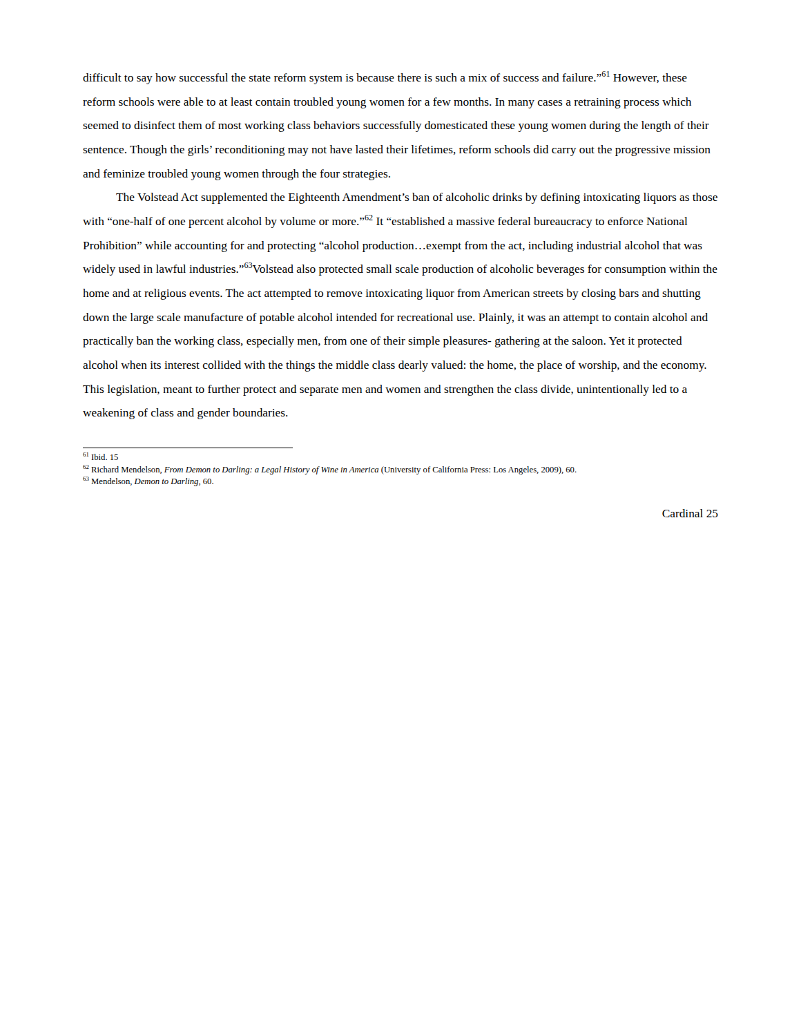difficult to say how successful the state reform system is because there is such a mix of success and failure.”61 However, these reform schools were able to at least contain troubled young women for a few months. In many cases a retraining process which seemed to disinfect them of most working class behaviors successfully domesticated these young women during the length of their sentence. Though the girls’ reconditioning may not have lasted their lifetimes, reform schools did carry out the progressive mission and feminize troubled young women through the four strategies.
The Volstead Act supplemented the Eighteenth Amendment’s ban of alcoholic drinks by defining intoxicating liquors as those with “one-half of one percent alcohol by volume or more.”62 It “established a massive federal bureaucracy to enforce National Prohibition” while accounting for and protecting “alcohol production…exempt from the act, including industrial alcohol that was widely used in lawful industries.”63Volstead also protected small scale production of alcoholic beverages for consumption within the home and at religious events. The act attempted to remove intoxicating liquor from American streets by closing bars and shutting down the large scale manufacture of potable alcohol intended for recreational use. Plainly, it was an attempt to contain alcohol and practically ban the working class, especially men, from one of their simple pleasures- gathering at the saloon. Yet it protected alcohol when its interest collided with the things the middle class dearly valued: the home, the place of worship, and the economy. This legislation, meant to further protect and separate men and women and strengthen the class divide, unintentionally led to a weakening of class and gender boundaries.
61 Ibid. 15
62 Richard Mendelson, From Demon to Darling: a Legal History of Wine in America (University of California Press: Los Angeles, 2009), 60.
63 Mendelson, Demon to Darling, 60.
Cardinal 25